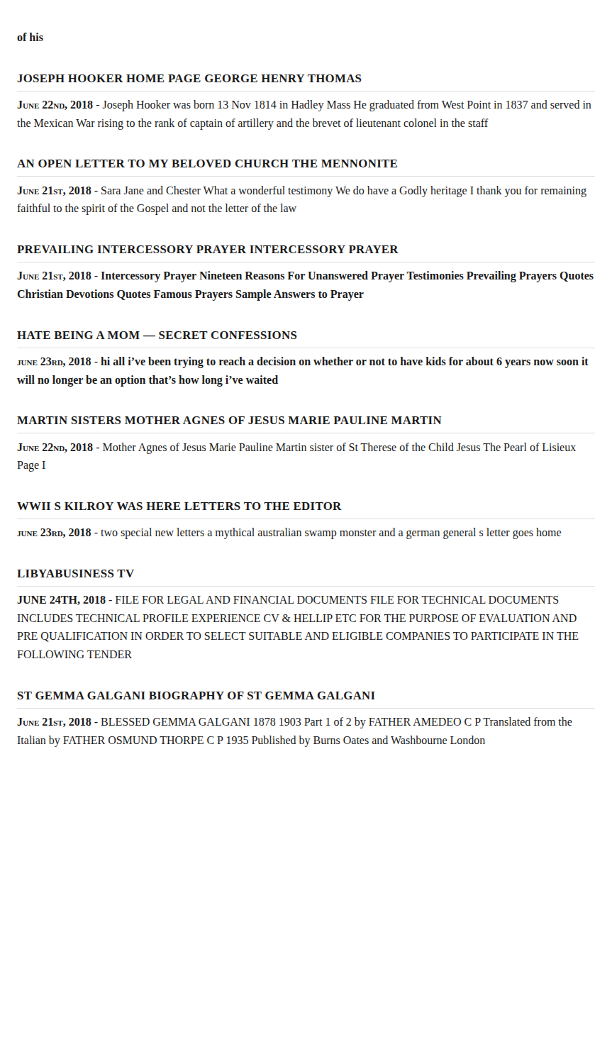of his
Joseph Hooker Home Page George Henry Thomas
June 22nd, 2018 - Joseph Hooker was born 13 Nov 1814 in Hadley Mass He graduated from West Point in 1837 and served in the Mexican War rising to the rank of captain of artillery and the brevet of lieutenant colonel in the staff
An open letter to my beloved church The Mennonite
June 21st, 2018 - Sara Jane and Chester What a wonderful testimony We do have a Godly heritage I thank you for remaining faithful to the spirit of the Gospel and not the letter of the law
Prevailing Intercessory Prayer Intercessory Prayer
June 21st, 2018 - Intercessory Prayer Nineteen Reasons For Unanswered Prayer Testimonies Prevailing Prayers Quotes Christian Devotions Quotes Famous Prayers Sample Answers to Prayer
hate being a mom — secret confessions
june 23rd, 2018 - hi all i’ve been trying to reach a decision on whether or not to have kids for about 6 years now soon it will no longer be an option that’s how long i’ve waited
Martin Sisters Mother Agnes of Jesus Marie Pauline Martin
June 22nd, 2018 - Mother Agnes of Jesus Marie Pauline Martin sister of St Therese of the Child Jesus The Pearl of Lisieux Page I
wwii s kilroy was here letters to the editor
june 23rd, 2018 - two special new letters a mythical australian swamp monster and a german general s letter goes home
LIBYABUSINESS TV
JUNE 24TH, 2018 - FILE FOR LEGAL AND FINANCIAL DOCUMENTS FILE FOR TECHNICAL DOCUMENTS INCLUDES TECHNICAL PROFILE EXPERIENCE CV & HELLIP ETC FOR THE PURPOSE OF EVALUATION AND PRE QUALIFICATION IN ORDER TO SELECT SUITABLE AND ELIGIBLE COMPANIES TO PARTICIPATE IN THE FOLLOWING TENDER
St Gemma Galgani Biography of St Gemma Galgani
June 21st, 2018 - BLESSED GEMMA GALGANI 1878 1903 Part 1 of 2 by FATHER AMEDEO C P Translated from the Italian by FATHER OSMUND THORPE C P 1935 Published by Burns Oates and Washbourne London